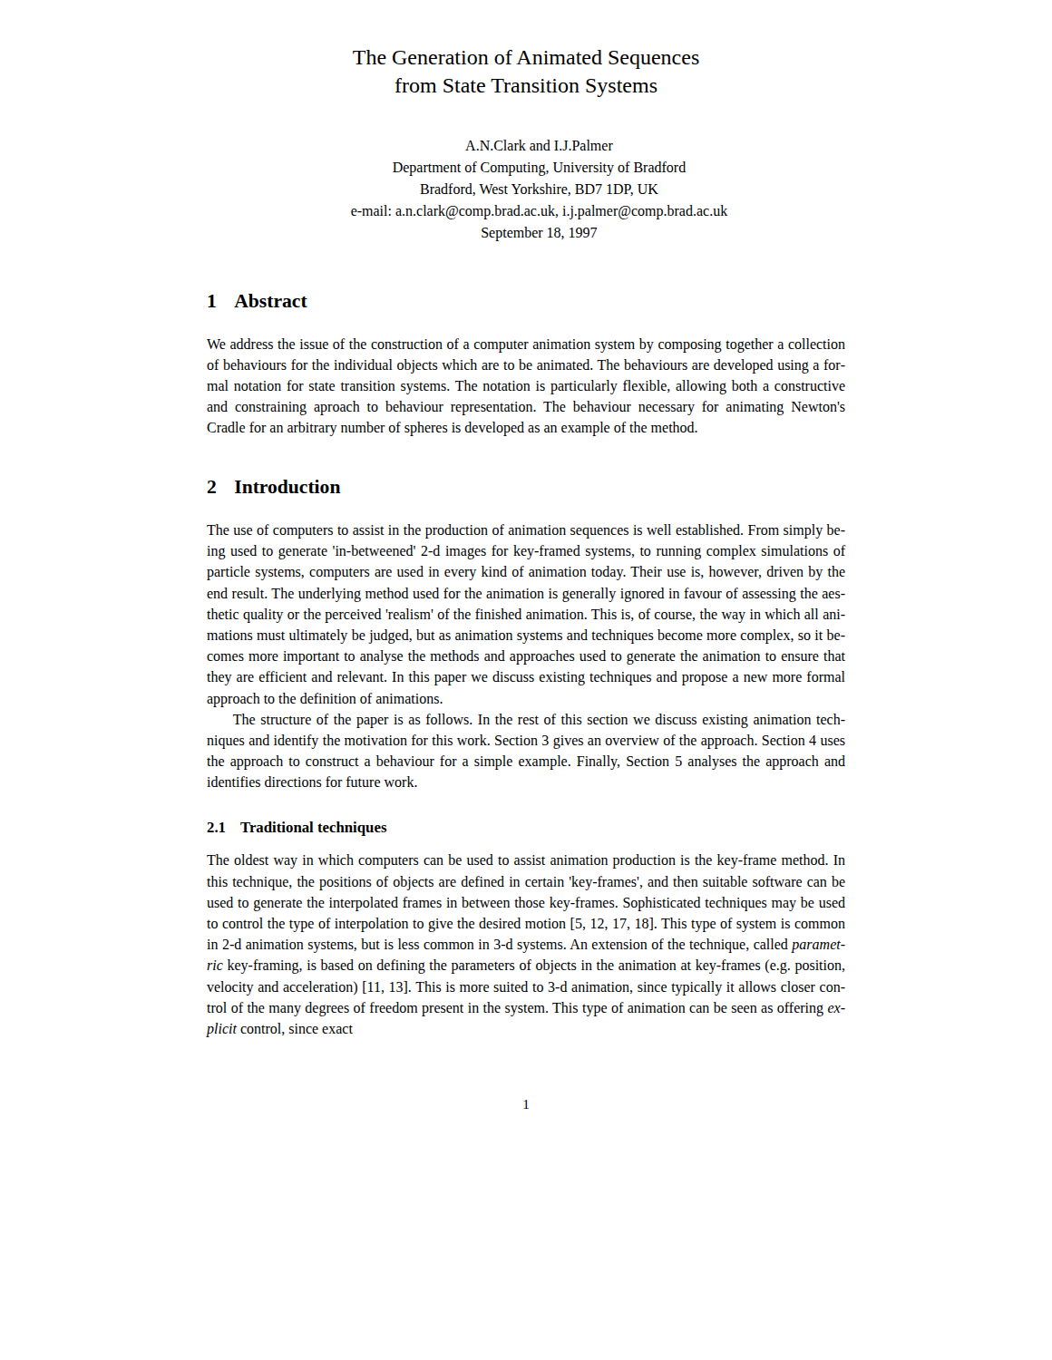The Generation of Animated Sequences
from State Transition Systems
A.N.Clark and I.J.Palmer Department of Computing, University of Bradford Bradford, West Yorkshire, BD7 1DP, UK e-mail: a.n.clark@comp.brad.ac.uk, i.j.palmer@comp.brad.ac.uk September 18, 1997
1 Abstract
We address the issue of the construction of a computer animation system by composing together a collection of behaviours for the individual objects which are to be animated. The behaviours are developed using a formal notation for state transition systems. The notation is particularly flexible, allowing both a constructive and constraining aproach to behaviour representation. The behaviour necessary for animating Newton's Cradle for an arbitrary number of spheres is developed as an example of the method.
2 Introduction
The use of computers to assist in the production of animation sequences is well established. From simply being used to generate 'in-betweened' 2-d images for key-framed systems, to running complex simulations of particle systems, computers are used in every kind of animation today. Their use is, however, driven by the end result. The underlying method used for the animation is generally ignored in favour of assessing the aesthetic quality or the perceived 'realism' of the finished animation. This is, of course, the way in which all animations must ultimately be judged, but as animation systems and techniques become more complex, so it becomes more important to analyse the methods and approaches used to generate the animation to ensure that they are efficient and relevant. In this paper we discuss existing techniques and propose a new more formal approach to the definition of animations.
The structure of the paper is as follows. In the rest of this section we discuss existing animation techniques and identify the motivation for this work. Section 3 gives an overview of the approach. Section 4 uses the approach to construct a behaviour for a simple example. Finally, Section 5 analyses the approach and identifies directions for future work.
2.1 Traditional techniques
The oldest way in which computers can be used to assist animation production is the key-frame method. In this technique, the positions of objects are defined in certain 'key-frames', and then suitable software can be used to generate the interpolated frames in between those key-frames. Sophisticated techniques may be used to control the type of interpolation to give the desired motion [5, 12, 17, 18]. This type of system is common in 2-d animation systems, but is less common in 3-d systems. An extension of the technique, called parametric key-framing, is based on defining the parameters of objects in the animation at key-frames (e.g. position, velocity and acceleration) [11, 13]. This is more suited to 3-d animation, since typically it allows closer control of the many degrees of freedom present in the system. This type of animation can be seen as offering explicit control, since exact
1